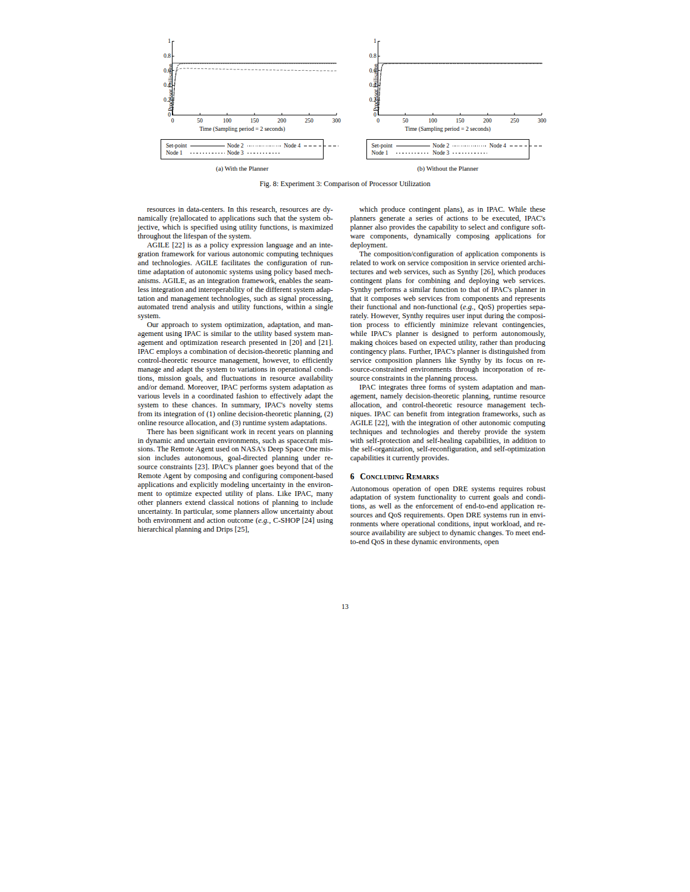Processor Utilisation
1 0.8 0.6 0.4 0.2 0 0 50 100 150 200 250 300
Time (Sampling period = 2 seconds)
| Set-point | | Node 2 | | Node 4 | |
| Node 1 | | Node 3 | | | |
(a) With the Planner
Processor Utilisation
1 0.8 0.6 0.4 0.2 0 0 50 100 150 200 250 300
Time (Sampling period = 2 seconds)
| Set-point | | Node 2 | | Node 4 | |
| Node 1 | | Node 3 | | | |
(b) Without the Planner
Fig. 8: Experiment 3: Comparison of Processor Utilization
resources in data-centers. In this research, resources are dynamically (re)allocated to applications such that the system objective, which is specified using utility functions, is maximized throughout the lifespan of the system.
AGILE [22] is as a policy expression language and an integration framework for various autonomic computing techniques and technologies. AGILE facilitates the configuration of run-time adaptation of autonomic systems using policy based mechanisms. AGILE, as an integration framework, enables the seamless integration and interoperability of the different system adaptation and management technologies, such as signal processing, automated trend analysis and utility functions, within a single system.
Our approach to system optimization, adaptation, and management using IPAC is similar to the utility based system management and optimization research presented in [20] and [21]. IPAC employs a combination of decision-theoretic planning and control-theoretic resource management, however, to efficiently manage and adapt the system to variations in operational conditions, mission goals, and fluctuations in resource availability and/or demand. Moreover, IPAC performs system adaptation as various levels in a coordinated fashion to effectively adapt the system to these chances. In summary, IPAC's novelty stems from its integration of (1) online decision-theoretic planning, (2) online resource allocation, and (3) runtime system adaptations.
There has been significant work in recent years on planning in dynamic and uncertain environments, such as spacecraft missions. The Remote Agent used on NASA's Deep Space One mission includes autonomous, goal-directed planning under resource constraints [23]. IPAC's planner goes beyond that of the Remote Agent by composing and configuring component-based applications and explicitly modeling uncertainty in the environment to optimize expected utility of plans. Like IPAC, many other planners extend classical notions of planning to include uncertainty. In particular, some planners allow uncertainty about both environment and action outcome (e.g., C-SHOP [24] using hierarchical planning and Drips [25],
which produce contingent plans), as in IPAC. While these planners generate a series of actions to be executed, IPAC's planner also provides the capability to select and configure software components, dynamically composing applications for deployment.
The composition/configuration of application components is related to work on service composition in service oriented architectures and web services, such as Synthy [26], which produces contingent plans for combining and deploying web services. Synthy performs a similar function to that of IPAC's planner in that it composes web services from components and represents their functional and non-functional (e.g., QoS) properties separately. However, Synthy requires user input during the composition process to efficiently minimize relevant contingencies, while IPAC's planner is designed to perform autonomously, making choices based on expected utility, rather than producing contingency plans. Further, IPAC's planner is distinguished from service composition planners like Synthy by its focus on resource-constrained environments through incorporation of resource constraints in the planning process.
IPAC integrates three forms of system adaptation and management, namely decision-theoretic planning, runtime resource allocation, and control-theoretic resource management techniques. IPAC can benefit from integration frameworks, such as AGILE [22], with the integration of other autonomic computing techniques and technologies and thereby provide the system with self-protection and self-healing capabilities, in addition to the self-organization, self-reconfiguration, and self-optimization capabilities it currently provides.
6 Concluding Remarks
Autonomous operation of open DRE systems requires robust adaptation of system functionality to current goals and conditions, as well as the enforcement of end-to-end application resources and QoS requirements. Open DRE systems run in environments where operational conditions, input workload, and resource availability are subject to dynamic changes. To meet end-to-end QoS in these dynamic environments, open
13